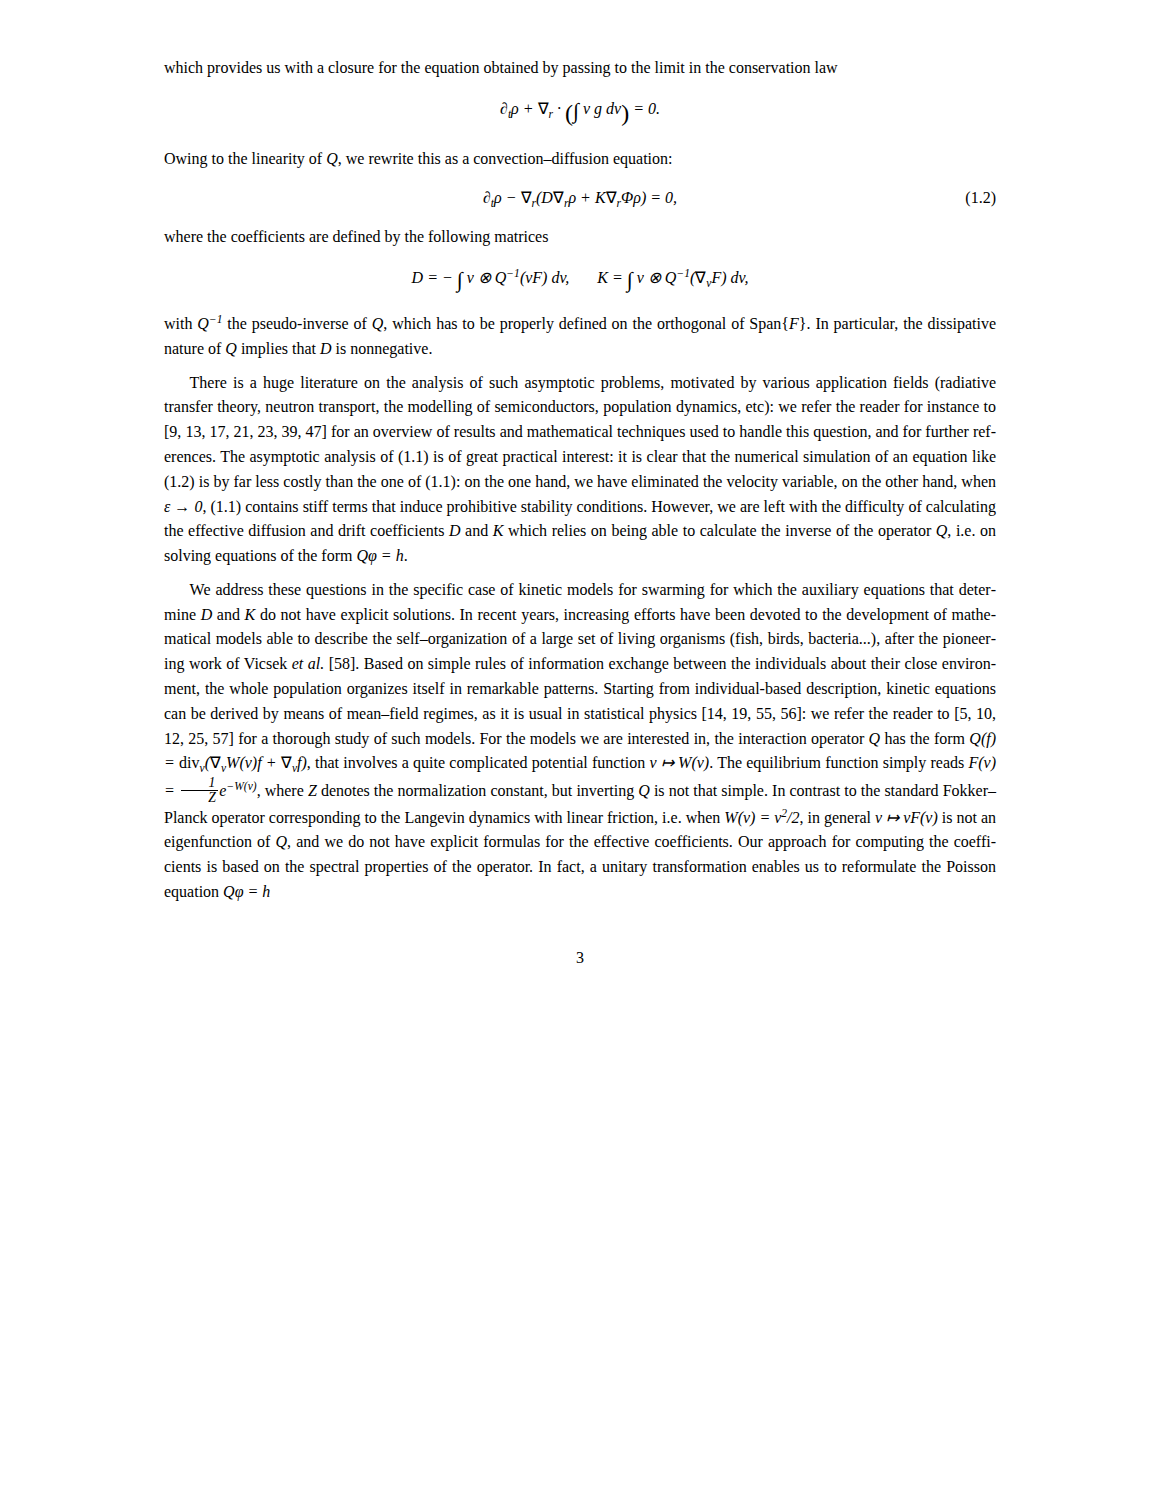which provides us with a closure for the equation obtained by passing to the limit in the conservation law
∂tρ + ∇r · (∫ v g dv) = 0.
Owing to the linearity of Q, we rewrite this as a convection–diffusion equation:
∂tρ − ∇r(D∇rρ + K∇rΦρ) = 0, (1.2)
where the coefficients are defined by the following matrices
D = − ∫ v ⊗ Q−1(vF) dv, K = ∫ v ⊗ Q−1(∇vF) dv,
with Q−1 the pseudo-inverse of Q, which has to be properly defined on the orthogonal of Span{F}. In particular, the dissipative nature of Q implies that D is nonnegative.
There is a huge literature on the analysis of such asymptotic problems, motivated by various application fields (radiative transfer theory, neutron transport, the modelling of semiconductors, population dynamics, etc): we refer the reader for instance to [9, 13, 17, 21, 23, 39, 47] for an overview of results and mathematical techniques used to handle this question, and for further references. The asymptotic analysis of (1.1) is of great practical interest: it is clear that the numerical simulation of an equation like (1.2) is by far less costly than the one of (1.1): on the one hand, we have eliminated the velocity variable, on the other hand, when ε → 0, (1.1) contains stiff terms that induce prohibitive stability conditions. However, we are left with the difficulty of calculating the effective diffusion and drift coefficients D and K which relies on being able to calculate the inverse of the operator Q, i.e. on solving equations of the form Qφ = h.
We address these questions in the specific case of kinetic models for swarming for which the auxiliary equations that determine D and K do not have explicit solutions. In recent years, increasing efforts have been devoted to the development of mathematical models able to describe the self–organization of a large set of living organisms (fish, birds, bacteria...), after the pioneering work of Vicsek et al. [58]. Based on simple rules of information exchange between the individuals about their close environment, the whole population organizes itself in remarkable patterns. Starting from individual-based description, kinetic equations can be derived by means of mean–field regimes, as it is usual in statistical physics [14, 19, 55, 56]: we refer the reader to [5, 10, 12, 25, 57] for a thorough study of such models. For the models we are interested in, the interaction operator Q has the form Q(f) = divv(∇vW(v)f + ∇vf), that involves a quite complicated potential function v ↦ W(v). The equilibrium function simply reads F(v) = 1 Ze−W(v), where Z denotes the normalization constant, but inverting Q is not that simple. In contrast to the standard Fokker–Planck operator corresponding to the Langevin dynamics with linear friction, i.e. when W(v) = v2/2, in general v ↦ vF(v) is not an eigenfunction of Q, and we do not have explicit formulas for the effective coefficients. Our approach for computing the coefficients is based on the spectral properties of the operator. In fact, a unitary transformation enables us to reformulate the Poisson equation Qφ = h
3